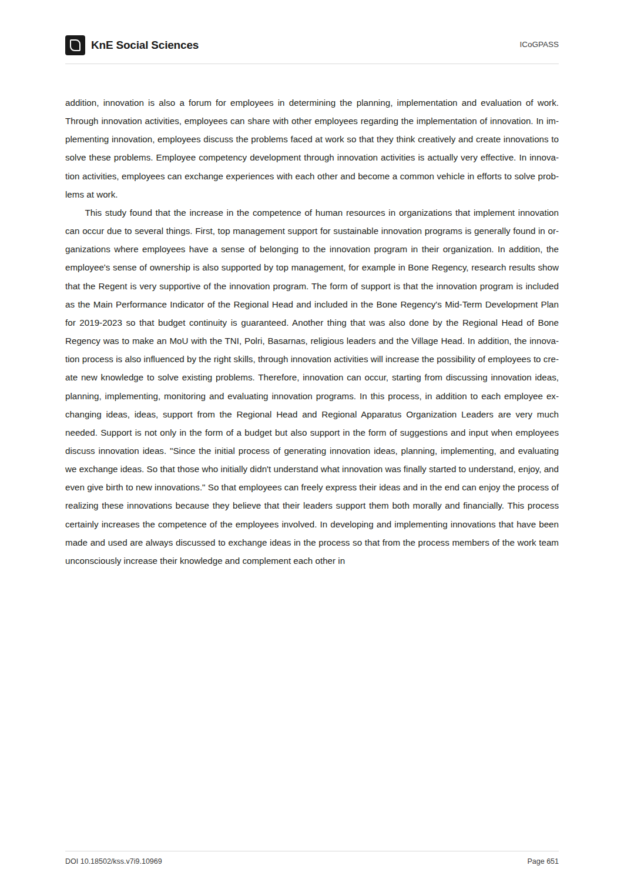KnE Social Sciences
ICoGPASS
addition, innovation is also a forum for employees in determining the planning, implementation and evaluation of work. Through innovation activities, employees can share with other employees regarding the implementation of innovation. In implementing innovation, employees discuss the problems faced at work so that they think creatively and create innovations to solve these problems. Employee competency development through innovation activities is actually very effective. In innovation activities, employees can exchange experiences with each other and become a common vehicle in efforts to solve problems at work.
This study found that the increase in the competence of human resources in organizations that implement innovation can occur due to several things. First, top management support for sustainable innovation programs is generally found in organizations where employees have a sense of belonging to the innovation program in their organization. In addition, the employee's sense of ownership is also supported by top management, for example in Bone Regency, research results show that the Regent is very supportive of the innovation program. The form of support is that the innovation program is included as the Main Performance Indicator of the Regional Head and included in the Bone Regency's Mid-Term Development Plan for 2019-2023 so that budget continuity is guaranteed. Another thing that was also done by the Regional Head of Bone Regency was to make an MoU with the TNI, Polri, Basarnas, religious leaders and the Village Head. In addition, the innovation process is also influenced by the right skills, through innovation activities will increase the possibility of employees to create new knowledge to solve existing problems. Therefore, innovation can occur, starting from discussing innovation ideas, planning, implementing, monitoring and evaluating innovation programs. In this process, in addition to each employee exchanging ideas, ideas, support from the Regional Head and Regional Apparatus Organization Leaders are very much needed. Support is not only in the form of a budget but also support in the form of suggestions and input when employees discuss innovation ideas. "Since the initial process of generating innovation ideas, planning, implementing, and evaluating we exchange ideas. So that those who initially didn't understand what innovation was finally started to understand, enjoy, and even give birth to new innovations." So that employees can freely express their ideas and in the end can enjoy the process of realizing these innovations because they believe that their leaders support them both morally and financially. This process certainly increases the competence of the employees involved. In developing and implementing innovations that have been made and used are always discussed to exchange ideas in the process so that from the process members of the work team unconsciously increase their knowledge and complement each other in
DOI 10.18502/kss.v7i9.10969
Page 651